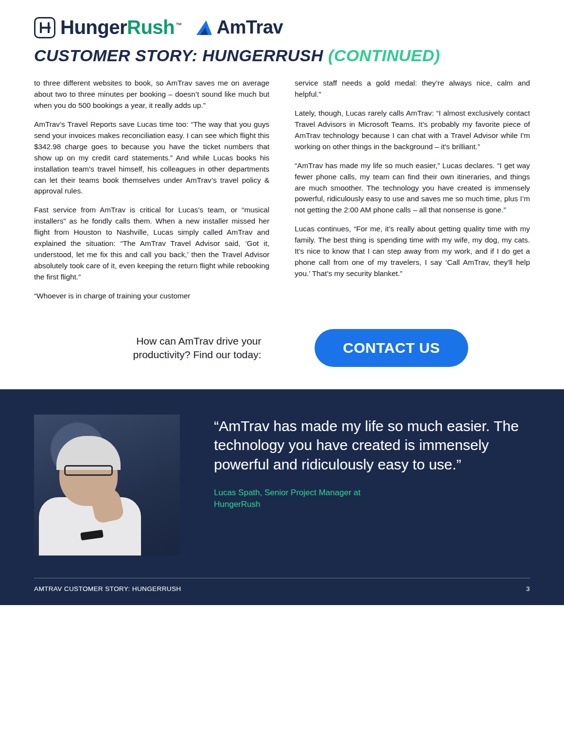HungerRush™
AmTrav
Customer Story: HungerRush (Continued)
to three different websites to book, so AmTrav saves me on average about two to three minutes per booking – doesn’t sound like much but when you do 500 bookings a year, it really adds up.”
AmTrav’s Travel Reports save Lucas time too: “The way that you guys send your invoices makes reconciliation easy. I can see which flight this $342.98 charge goes to because you have the ticket numbers that show up on my credit card statements.” And while Lucas books his installation team’s travel himself, his colleagues in other departments can let their teams book themselves under AmTrav’s travel policy & approval rules.
Fast service from AmTrav is critical for Lucas’s team, or “musical installers” as he fondly calls them. When a new installer missed her flight from Houston to Nashville, Lucas simply called AmTrav and explained the situation: “The AmTrav Travel Advisor said, ‘Got it, understood, let me fix this and call you back,’ then the Travel Advisor absolutely took care of it, even keeping the return flight while rebooking the first flight.”
“Whoever is in charge of training your customer
service staff needs a gold medal: they’re always nice, calm and helpful.”
Lately, though, Lucas rarely calls AmTrav: “I almost exclusively contact Travel Advisors in Microsoft Teams. It’s probably my favorite piece of AmTrav technology because I can chat with a Travel Advisor while I'm working on other things in the background – it's brilliant.”
“AmTrav has made my life so much easier,” Lucas declares. “I get way fewer phone calls, my team can find their own itineraries, and things are much smoother. The technology you have created is immensely powerful, ridiculously easy to use and saves me so much time, plus I’m not getting the 2:00 AM phone calls – all that nonsense is gone.”
Lucas continues, “For me, it’s really about getting quality time with my family. The best thing is spending time with my wife, my dog, my cats. It’s nice to know that I can step away from my work, and if I do get a phone call from one of my travelers, I say ‘Call AmTrav, they'll help you.’ That’s my security blanket.”
How can AmTrav drive your productivity? Find our today:
CONTACT US
“AmTrav has made my life so much easier. The technology you have created is immensely powerful and ridiculously easy to use.”
Lucas Spath, Senior Project Manager at
HungerRush
AMTRAV CUSTOMER STORY: HUNGERRUSH 3